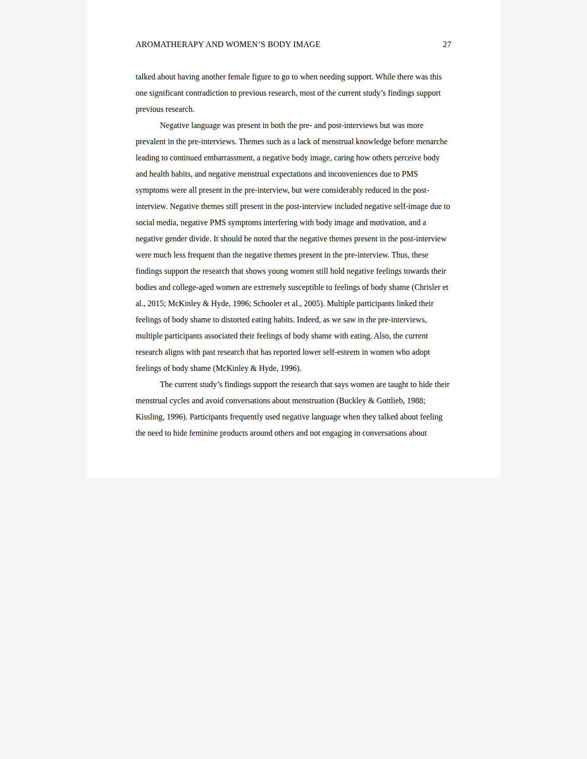Aromatherapy and Women’s Body Image 27
talked about having another female figure to go to when needing support. While there was this one significant contradiction to previous research, most of the current study’s findings support previous research.
Negative language was present in both the pre- and post-interviews but was more prevalent in the pre-interviews. Themes such as a lack of menstrual knowledge before menarche leading to continued embarrassment, a negative body image, caring how others perceive body and health habits, and negative menstrual expectations and inconveniences due to PMS symptoms were all present in the pre-interview, but were considerably reduced in the post-interview. Negative themes still present in the post-interview included negative self-image due to social media, negative PMS symptoms interfering with body image and motivation, and a negative gender divide. It should be noted that the negative themes present in the post-interview were much less frequent than the negative themes present in the pre-interview. Thus, these findings support the research that shows young women still hold negative feelings towards their bodies and college-aged women are extremely susceptible to feelings of body shame (Chrisler et al., 2015; McKinley & Hyde, 1996; Schooler et al., 2005). Multiple participants linked their feelings of body shame to distorted eating habits. Indeed, as we saw in the pre-interviews, multiple participants associated their feelings of body shame with eating. Also, the current research aligns with past research that has reported lower self-esteem in women who adopt feelings of body shame (McKinley & Hyde, 1996).
The current study’s findings support the research that says women are taught to hide their menstrual cycles and avoid conversations about menstruation (Buckley & Gottlieb, 1988; Kissling, 1996). Participants frequently used negative language when they talked about feeling the need to hide feminine products around others and not engaging in conversations about